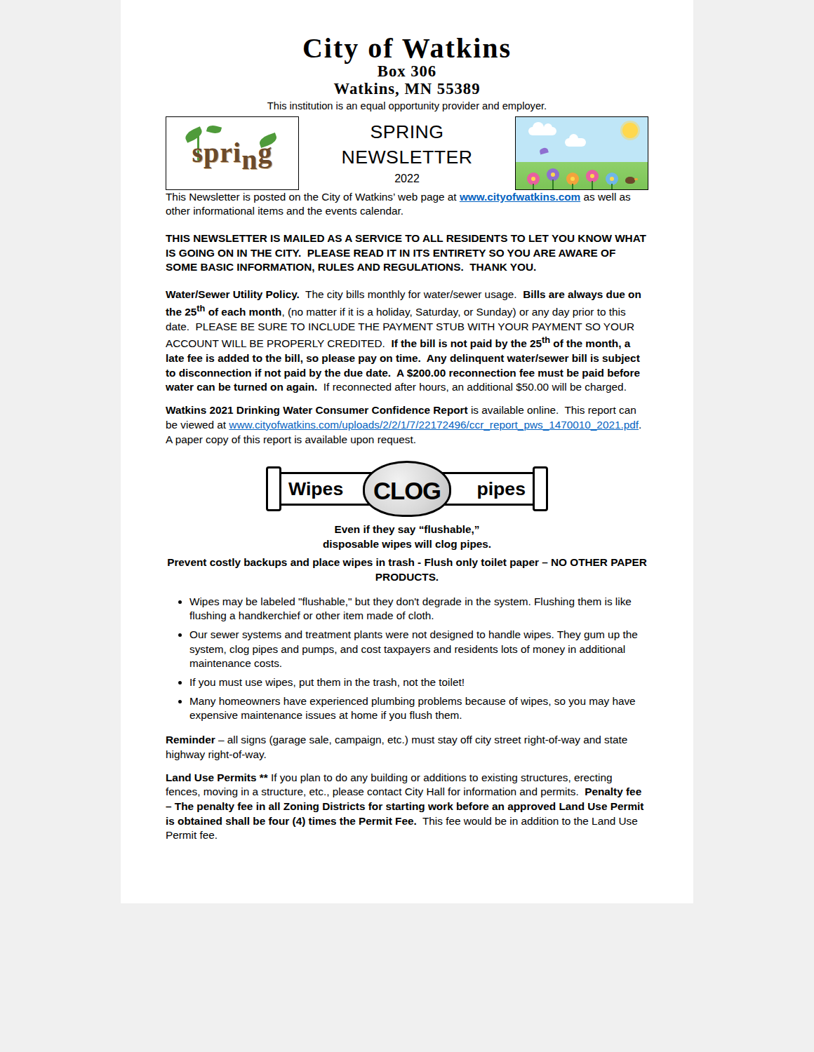City of Watkins
Box 306
Watkins, MN 55389
This institution is an equal opportunity provider and employer.
spring
SPRING NEWSLETTER
2022
This Newsletter is posted on the City of Watkins’ web page at www.cityofwatkins.com as well as other informational items and the events calendar.
THIS NEWSLETTER IS MAILED AS A SERVICE TO ALL RESIDENTS TO LET YOU KNOW WHAT IS GOING ON IN THE CITY. PLEASE READ IT IN ITS ENTIRETY SO YOU ARE AWARE OF SOME BASIC INFORMATION, RULES AND REGULATIONS. THANK YOU.
Water/Sewer Utility Policy. The city bills monthly for water/sewer usage. Bills are always due on the 25th of each month, (no matter if it is a holiday, Saturday, or Sunday) or any day prior to this date. PLEASE BE SURE TO INCLUDE THE PAYMENT STUB WITH YOUR PAYMENT SO YOUR ACCOUNT WILL BE PROPERLY CREDITED. If the bill is not paid by the 25th of the month, a late fee is added to the bill, so please pay on time. Any delinquent water/sewer bill is subject to disconnection if not paid by the due date. A $200.00 reconnection fee must be paid before water can be turned on again. If reconnected after hours, an additional $50.00 will be charged.
Watkins 2021 Drinking Water Consumer Confidence Report is available online. This report can be viewed at www.cityofwatkins.com/uploads/2/2/1/7/22172496/ccr_report_pws_1470010_2021.pdf. A paper copy of this report is available upon request.
Wipes CLOG pipes
Even if they say “flushable,”
disposable wipes will clog pipes.
Prevent costly backups and place wipes in trash - Flush only toilet paper – NO OTHER PAPER PRODUCTS.
Wipes may be labeled "flushable," but they don't degrade in the system. Flushing them is like flushing a handkerchief or other item made of cloth.
Our sewer systems and treatment plants were not designed to handle wipes. They gum up the system, clog pipes and pumps, and cost taxpayers and residents lots of money in additional maintenance costs.
If you must use wipes, put them in the trash, not the toilet!
Many homeowners have experienced plumbing problems because of wipes, so you may have expensive maintenance issues at home if you flush them.
Reminder – all signs (garage sale, campaign, etc.) must stay off city street right-of-way and state highway right-of-way.
Land Use Permits ** If you plan to do any building or additions to existing structures, erecting fences, moving in a structure, etc., please contact City Hall for information and permits. Penalty fee – The penalty fee in all Zoning Districts for starting work before an approved Land Use Permit is obtained shall be four (4) times the Permit Fee. This fee would be in addition to the Land Use Permit fee.